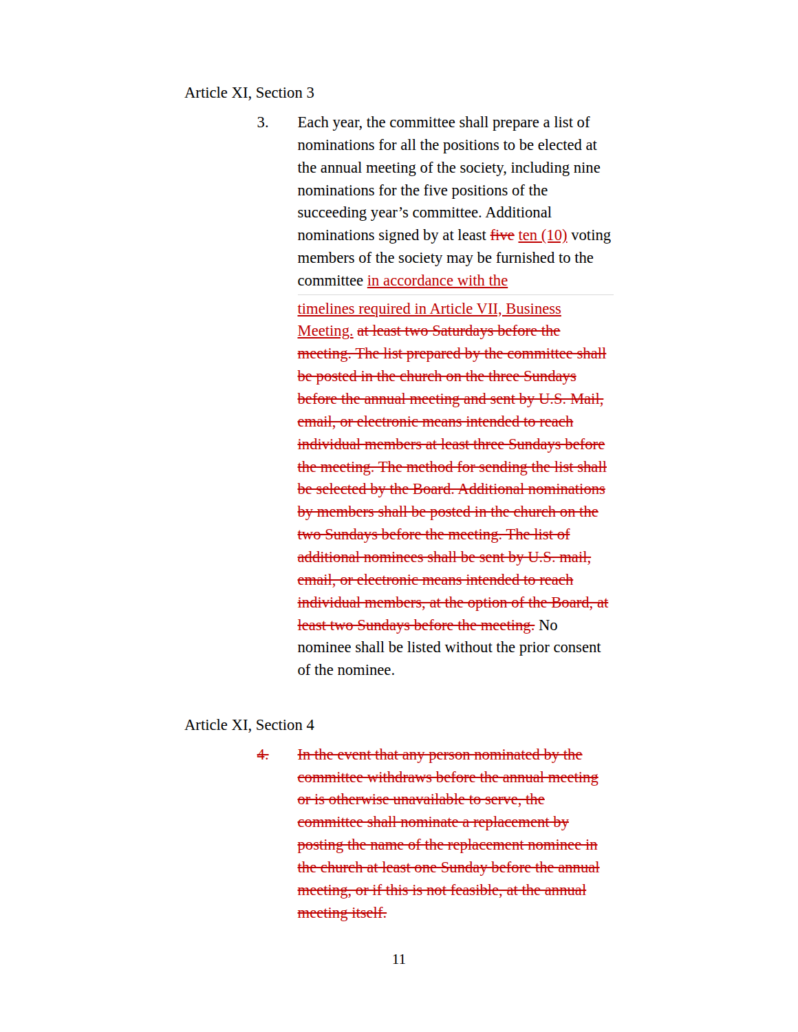Article XI, Section 3
3. Each year, the committee shall prepare a list of nominations for all the positions to be elected at the annual meeting of the society, including nine nominations for the five positions of the succeeding year’s committee. Additional nominations signed by at least five ten (10) voting members of the society may be furnished to the committee in accordance with the
timelines required in Article VII, Business Meeting. at least two Saturdays before the meeting. The list prepared by the committee shall be posted in the church on the three Sundays before the annual meeting and sent by U.S. Mail, email, or electronic means intended to reach individual members at least three Sundays before the meeting. The method for sending the list shall be selected by the Board. Additional nominations by members shall be posted in the church on the two Sundays before the meeting. The list of additional nominees shall be sent by U.S. mail, email, or electronic means intended to reach individual members, at the option of the Board, at least two Sundays before the meeting. No nominee shall be listed without the prior consent of the nominee.
Article XI, Section 4
4. In the event that any person nominated by the committee withdraws before the annual meeting or is otherwise unavailable to serve, the committee shall nominate a replacement by posting the name of the replacement nominee in the church at least one Sunday before the annual meeting, or if this is not feasible, at the annual meeting itself.
11